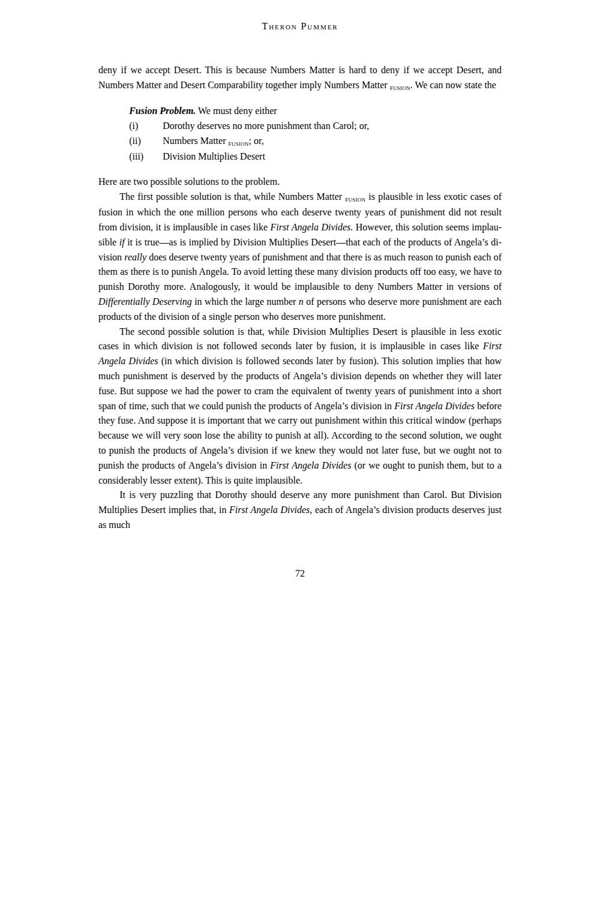Theron Pummer
deny if we accept Desert. This is because Numbers Matter is hard to deny if we accept Desert, and Numbers Matter and Desert Comparability together imply Numbers Matter fusion. We can now state the
Fusion Problem. We must deny either
(i) Dorothy deserves no more punishment than Carol; or,
(ii) Numbers Matter fusion; or,
(iii) Division Multiplies Desert
Here are two possible solutions to the problem.
The first possible solution is that, while Numbers Matter fusion is plausible in less exotic cases of fusion in which the one million persons who each deserve twenty years of punishment did not result from division, it is implausible in cases like First Angela Divides. However, this solution seems implausible if it is true—as is implied by Division Multiplies Desert—that each of the products of Angela’s division really does deserve twenty years of punishment and that there is as much reason to punish each of them as there is to punish Angela. To avoid letting these many division products off too easy, we have to punish Dorothy more. Analogously, it would be implausible to deny Numbers Matter in versions of Differentially Deserving in which the large number n of persons who deserve more punishment are each products of the division of a single person who deserves more punishment.
The second possible solution is that, while Division Multiplies Desert is plausible in less exotic cases in which division is not followed seconds later by fusion, it is implausible in cases like First Angela Divides (in which division is followed seconds later by fusion). This solution implies that how much punishment is deserved by the products of Angela’s division depends on whether they will later fuse. But suppose we had the power to cram the equivalent of twenty years of punishment into a short span of time, such that we could punish the products of Angela’s division in First Angela Divides before they fuse. And suppose it is important that we carry out punishment within this critical window (perhaps because we will very soon lose the ability to punish at all). According to the second solution, we ought to punish the products of Angela’s division if we knew they would not later fuse, but we ought not to punish the products of Angela’s division in First Angela Divides (or we ought to punish them, but to a considerably lesser extent). This is quite implausible.
It is very puzzling that Dorothy should deserve any more punishment than Carol. But Division Multiplies Desert implies that, in First Angela Divides, each of Angela’s division products deserves just as much
72